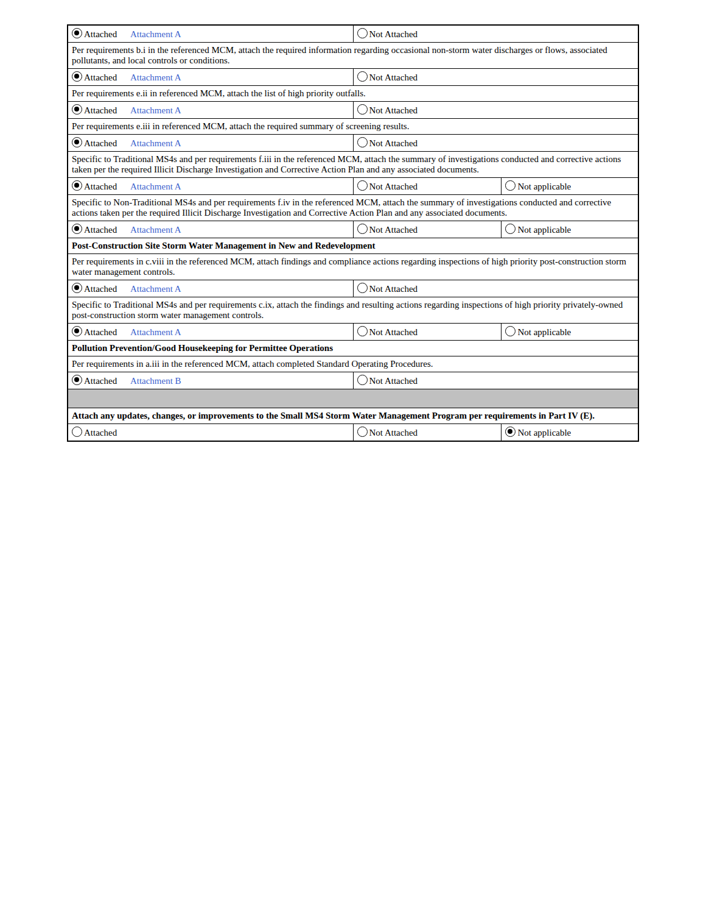| Attached Attachment A | Not Attached |
| Per requirements b.i in the referenced MCM, attach the required information regarding occasional non-storm water discharges or flows, associated pollutants, and local controls or conditions. |
| Attached Attachment A | Not Attached |
| Per requirements e.ii in referenced MCM, attach the list of high priority outfalls. |
| Attached Attachment A | Not Attached |
| Per requirements e.iii in referenced MCM, attach the required summary of screening results. |
| Attached Attachment A | Not Attached |
| Specific to Traditional MS4s and per requirements f.iii in the referenced MCM, attach the summary of investigations conducted and corrective actions taken per the required Illicit Discharge Investigation and Corrective Action Plan and any associated documents. |
| Attached Attachment A | Not Attached | Not applicable |
| Specific to Non-Traditional MS4s and per requirements f.iv in the referenced MCM, attach the summary of investigations conducted and corrective actions taken per the required Illicit Discharge Investigation and Corrective Action Plan and any associated documents. |
| Attached Attachment A | Not Attached | Not applicable |
| Post-Construction Site Storm Water Management in New and Redevelopment |
| Per requirements in c.viii in the referenced MCM, attach findings and compliance actions regarding inspections of high priority post-construction storm water management controls. |
| Attached Attachment A | Not Attached |
| Specific to Traditional MS4s and per requirements c.ix, attach the findings and resulting actions regarding inspections of high priority privately-owned post-construction storm water management controls. |
| Attached Attachment A | Not Attached | Not applicable |
| Pollution Prevention/Good Housekeeping for Permittee Operations |
| Per requirements in a.iii in the referenced MCM, attach completed Standard Operating Procedures. |
| Attached Attachment B | Not Attached |
| Attach any updates, changes, or improvements to the Small MS4 Storm Water Management Program per requirements in Part IV (E). |
| Attached | Not Attached | Not applicable |